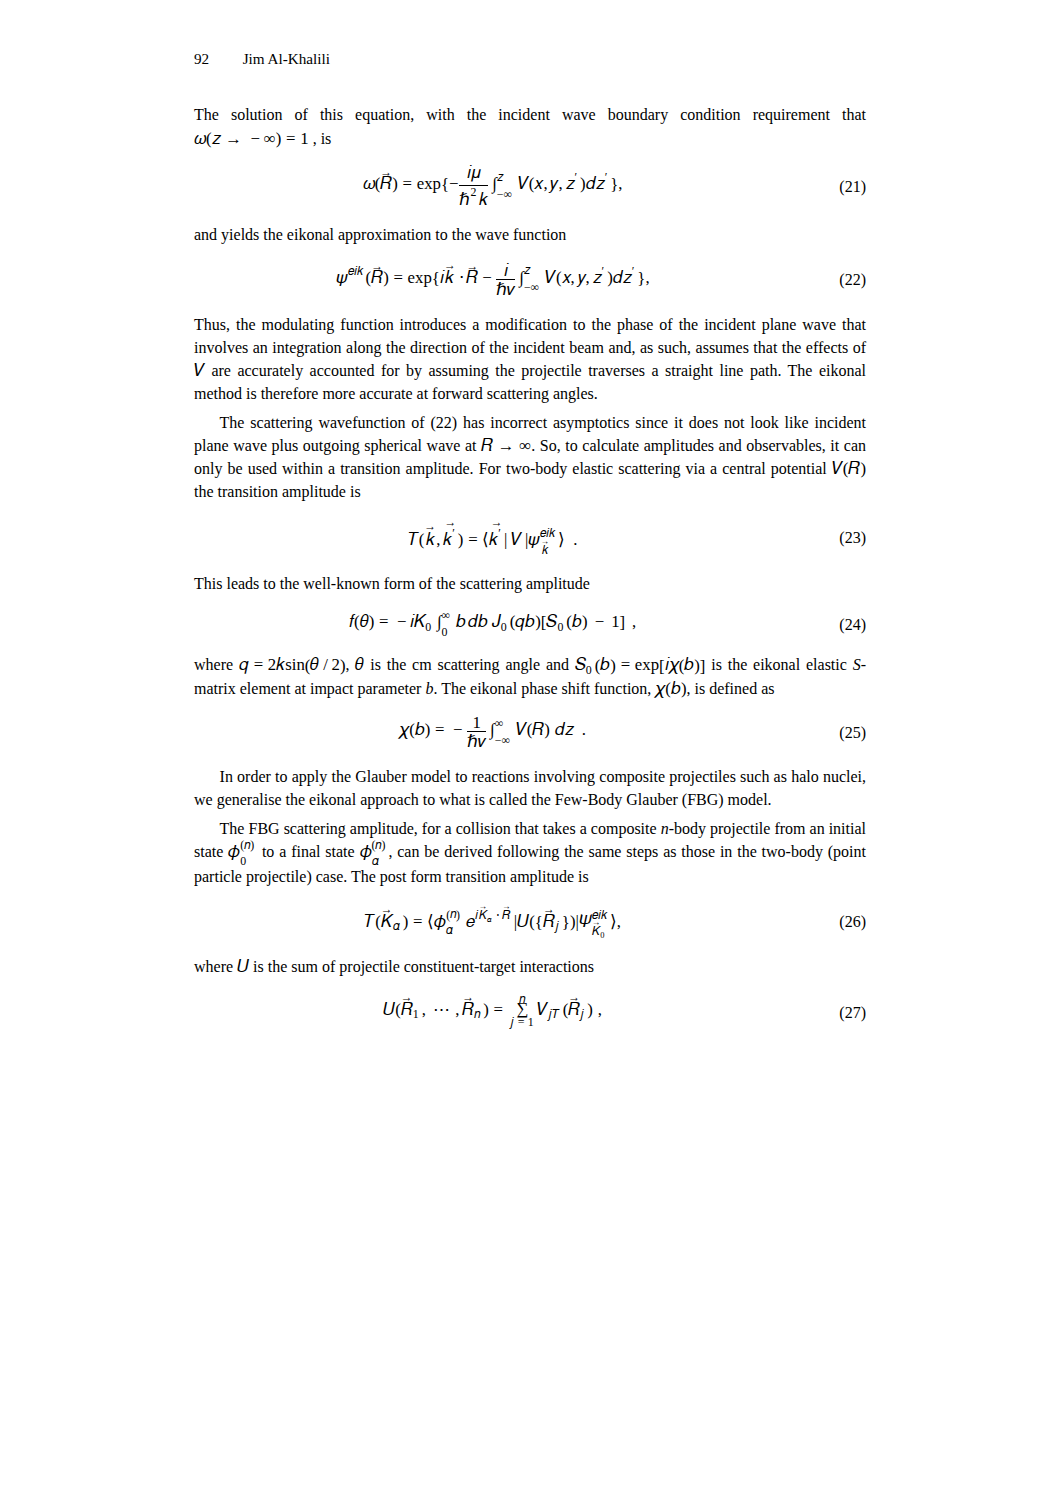92 Jim Al-Khalili
The solution of this equation, with the incident wave boundary condition requirement that ω(z→−∞)=1 , is
ω (R→) = exp { − iμℏ2k ∫−∞z V(x,y,z′) dz′ } ,
(21)
and yields the eikonal approximation to the wave function
ψeik (R→) = exp { ik→⋅R→ − iℏv ∫−∞z V(x,y,z′) dz′ } ,
(22)
Thus, the modulating function introduces a modification to the phase of the incident plane wave that involves an integration along the direction of the incident beam and, as such, assumes that the effects of V are accurately accounted for by assuming the projectile traverses a straight line path. The eikonal method is therefore more accurate at forward scattering angles.
The scattering wavefunction of (22) has incorrect asymptotics since it does not look like incident plane wave plus outgoing spherical wave at R→∞. So, to calculate amplitudes and observables, it can only be used within a transition amplitude. For two-body elastic scattering via a central potential V(R) the transition amplitude is
T(k→,k′→) = ⟨k′→| V |ψk→eik⟩ .
(23)
This leads to the well-known form of the scattering amplitude
f(θ) = −iK0 ∫0∞ bdb J0(qb) [S0(b)−1] ,
(24)
where q=2ksin(θ/2), θ is the cm scattering angle and S0(b)=exp[iχ(b)] is the eikonal elastic S-matrix element at impact parameter b. The eikonal phase shift function, χ(b), is defined as
χ(b) = − 1ℏv ∫−∞∞ V(R)dz .
(25)
In order to apply the Glauber model to reactions involving composite projectiles such as halo nuclei, we generalise the eikonal approach to what is called the Few-Body Glauber (FBG) model.
The FBG scattering amplitude, for a collision that takes a composite n-body projectile from an initial state ϕ0(n) to a final state ϕα(n), can be derived following the same steps as those in the two-body (point particle projectile) case. The post form transition amplitude is
T(K→α) = ⟨ϕα(n) eiK→α⋅R→ |U({R→j})| ΨK→0eik ⟩,
(26)
where U is the sum of projectile constituent-target interactions
U(R→1,⋯,R→n) = ∑j=1n VjT (R→j) ,
(27)